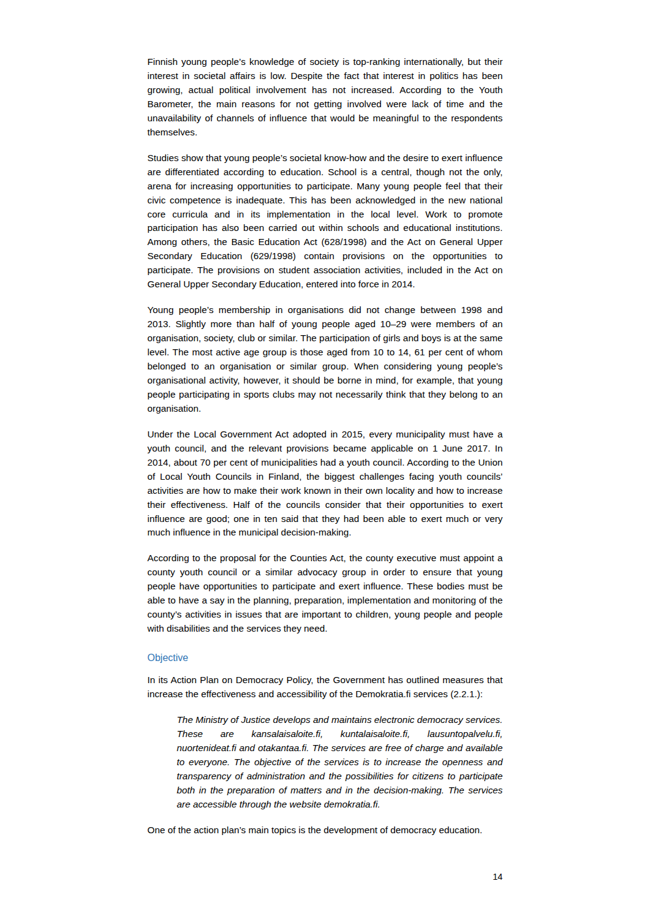Finnish young people’s knowledge of society is top-ranking internationally, but their interest in societal affairs is low. Despite the fact that interest in politics has been growing, actual political involvement has not increased. According to the Youth Barometer, the main reasons for not getting involved were lack of time and the unavailability of channels of influence that would be meaningful to the respondents themselves.
Studies show that young people’s societal know-how and the desire to exert influence are differentiated according to education. School is a central, though not the only, arena for increasing opportunities to participate. Many young people feel that their civic competence is inadequate. This has been acknowledged in the new national core curricula and in its implementation in the local level. Work to promote participation has also been carried out within schools and educational institutions. Among others, the Basic Education Act (628/1998) and the Act on General Upper Secondary Education (629/1998) contain provisions on the opportunities to participate. The provisions on student association activities, included in the Act on General Upper Secondary Education, entered into force in 2014.
Young people’s membership in organisations did not change between 1998 and 2013. Slightly more than half of young people aged 10–29 were members of an organisation, society, club or similar. The participation of girls and boys is at the same level. The most active age group is those aged from 10 to 14, 61 per cent of whom belonged to an organisation or similar group. When considering young people’s organisational activity, however, it should be borne in mind, for example, that young people participating in sports clubs may not necessarily think that they belong to an organisation.
Under the Local Government Act adopted in 2015, every municipality must have a youth council, and the relevant provisions became applicable on 1 June 2017. In 2014, about 70 per cent of municipalities had a youth council. According to the Union of Local Youth Councils in Finland, the biggest challenges facing youth councils’ activities are how to make their work known in their own locality and how to increase their effectiveness. Half of the councils consider that their opportunities to exert influence are good; one in ten said that they had been able to exert much or very much influence in the municipal decision-making.
According to the proposal for the Counties Act, the county executive must appoint a county youth council or a similar advocacy group in order to ensure that young people have opportunities to participate and exert influence. These bodies must be able to have a say in the planning, preparation, implementation and monitoring of the county’s activities in issues that are important to children, young people and people with disabilities and the services they need.
Objective
In its Action Plan on Democracy Policy, the Government has outlined measures that increase the effectiveness and accessibility of the Demokratia.fi services (2.2.1.):
The Ministry of Justice develops and maintains electronic democracy services. These are kansalaisaloite.fi, kuntalaisaloite.fi, lausuntopalvelu.fi, nuortenideat.fi and otakantaa.fi. The services are free of charge and available to everyone. The objective of the services is to increase the openness and transparency of administration and the possibilities for citizens to participate both in the preparation of matters and in the decision-making. The services are accessible through the website demokratia.fi.
One of the action plan’s main topics is the development of democracy education.
14